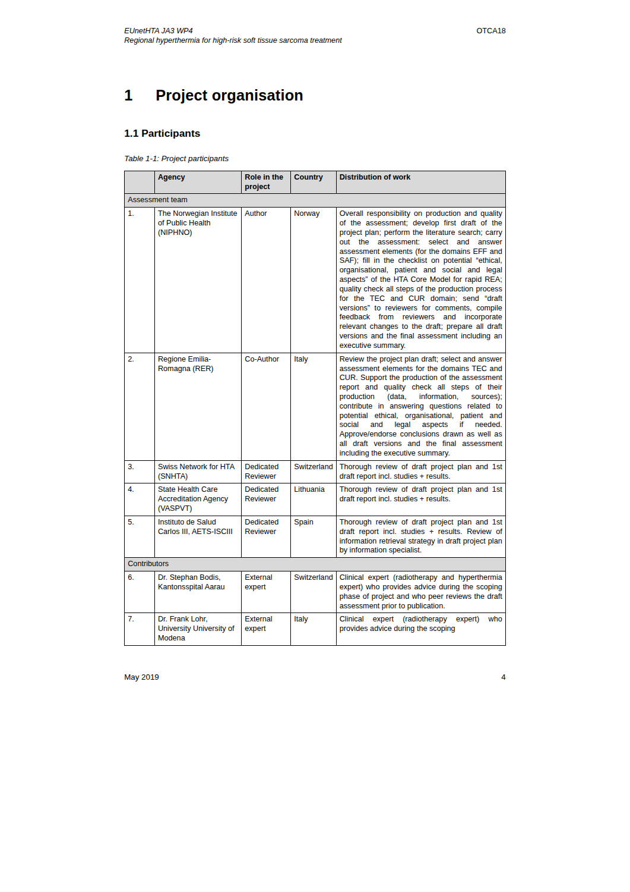EUnetHTA JA3 WP4
Regional hyperthermia for high-risk soft tissue sarcoma treatment
OTCA18
1 Project organisation
1.1 Participants
Table 1-1: Project participants
| | Agency | Role in the project | Country | Distribution of work |
| --- | --- | --- | --- | --- |
| Assessment team |
| 1. | The Norwegian Institute of Public Health (NIPHNO) | Author | Norway | Overall responsibility on production and quality of the assessment; develop first draft of the project plan; perform the literature search; carry out the assessment: select and answer assessment elements (for the domains EFF and SAF); fill in the checklist on potential “ethical, organisational, patient and social and legal aspects” of the HTA Core Model for rapid REA; quality check all steps of the production process for the TEC and CUR domain; send “draft versions” to reviewers for comments, compile feedback from reviewers and incorporate relevant changes to the draft; prepare all draft versions and the final assessment including an executive summary. |
| 2. | Regione Emilia-Romagna (RER) | Co-Author | Italy | Review the project plan draft; select and answer assessment elements for the domains TEC and CUR. Support the production of the assessment report and quality check all steps of their production (data, information, sources); contribute in answering questions related to potential ethical, organisational, patient and social and legal aspects if needed. Approve/endorse conclusions drawn as well as all draft versions and the final assessment including the executive summary. |
| 3. | Swiss Network for HTA (SNHTA) | Dedicated Reviewer | Switzerland | Thorough review of draft project plan and 1st draft report incl. studies + results. |
| 4. | State Health Care Accreditation Agency (VASPVT) | Dedicated Reviewer | Lithuania | Thorough review of draft project plan and 1st draft report incl. studies + results. |
| 5. | Instituto de Salud Carlos III, AETS-ISCIII | Dedicated Reviewer | Spain | Thorough review of draft project plan and 1st draft report incl. studies + results. Review of information retrieval strategy in draft project plan by information specialist. |
| Contributors |
| 6. | Dr. Stephan Bodis, Kantonsspital Aarau | External expert | Switzerland | Clinical expert (radiotherapy and hyperthermia expert) who provides advice during the scoping phase of project and who peer reviews the draft assessment prior to publication. |
| 7. | Dr. Frank Lohr, University University of Modena | External expert | Italy | Clinical expert (radiotherapy expert) who provides advice during the scoping |
May 2019
4